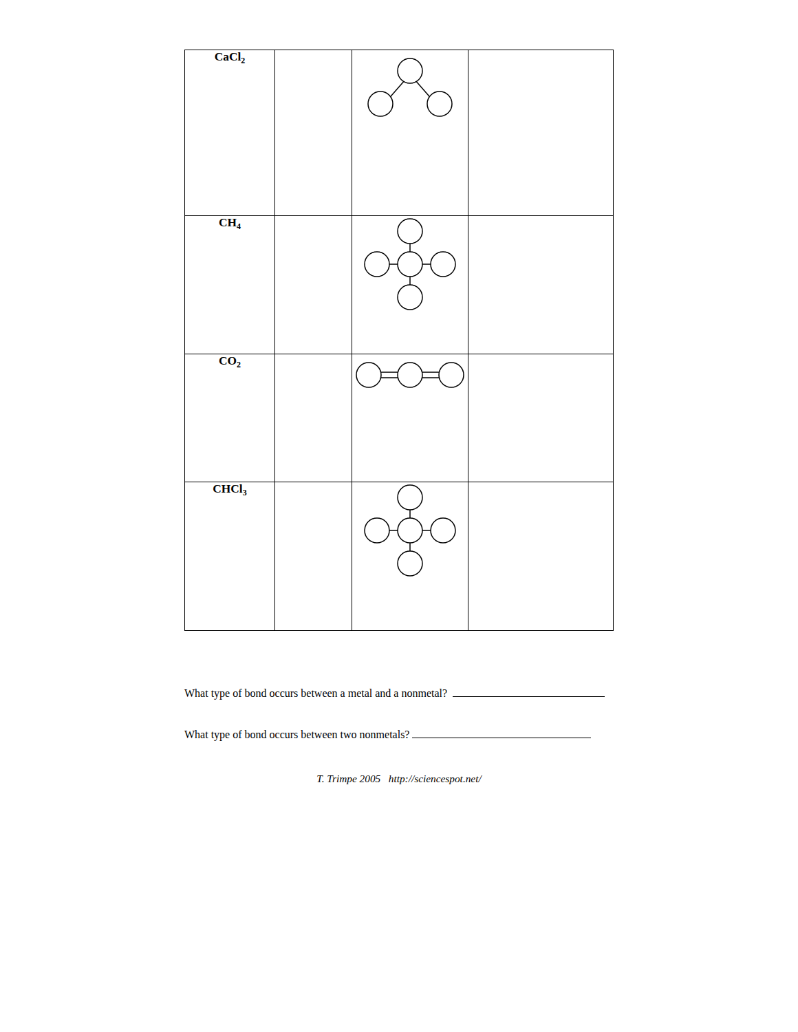| CaCl 2 | | | |
| CH 4 | | | |
| CO 2 | | | |
| CHCl 3 | | | |
What type of bond occurs between a metal and a nonmetal?
What type of bond occurs between two nonmetals?
T. Trimpe 2005 http://sciencespot.net/